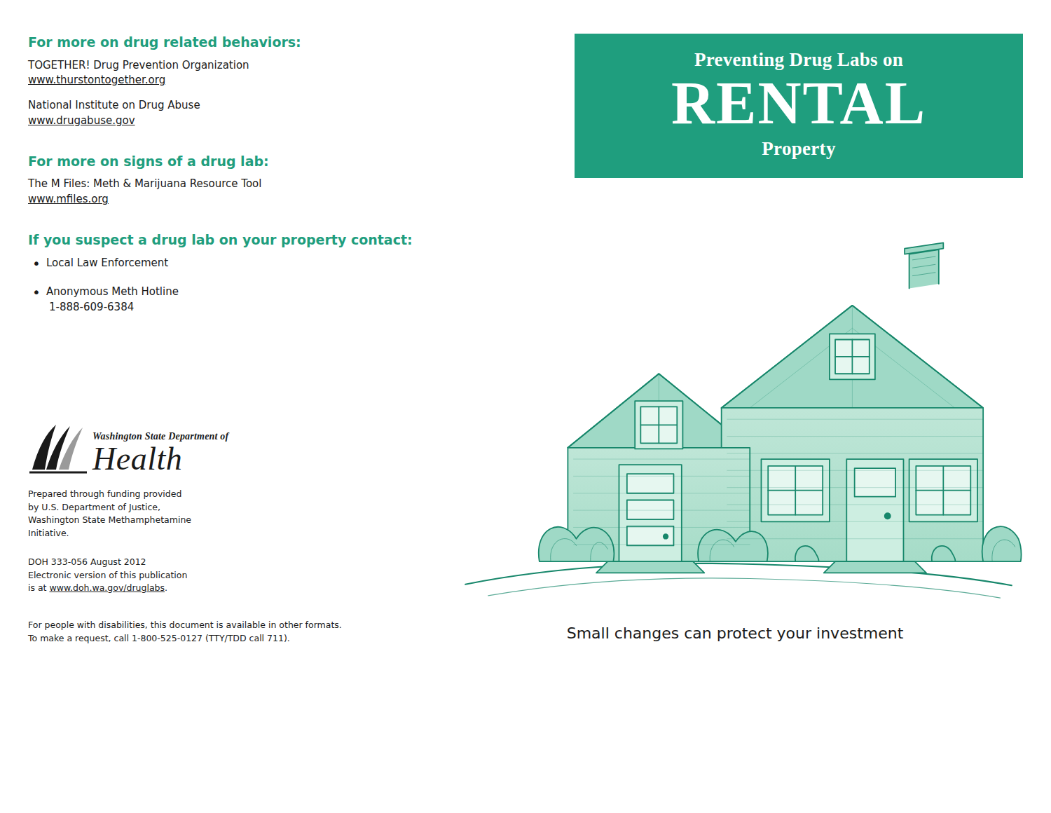For more on drug related behaviors:
TOGETHER! Drug Prevention Organization
www.thurstontogether.org
National Institute on Drug Abuse
www.drugabuse.gov
For more on signs of a drug lab:
The M Files: Meth & Marijuana Resource Tool
www.mfiles.org
If you suspect a drug lab on your property contact:
Local Law Enforcement
Anonymous Meth Hotline 1-888-609-6384
Washington State Department of Health
Prepared through funding provided
by U.S. Department of Justice,
Washington State Methamphetamine
Initiative.
DOH 333-056 August 2012
Electronic version of this publication
is at www.doh.wa.gov/druglabs.
For people with disabilities, this document is available in other formats.
To make a request, call 1-800-525-0127 (TTY/TDD call 711).
Preventing Drug Labs on
RENTAL
Property
Small changes can protect your investment